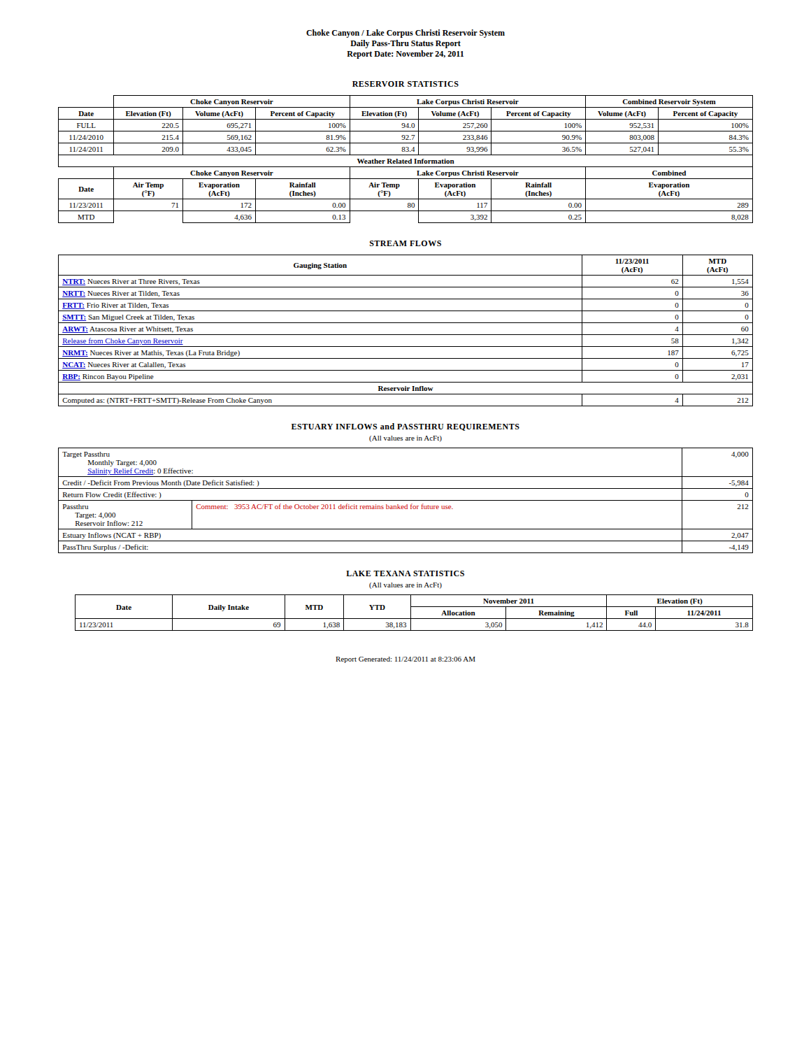Choke Canyon / Lake Corpus Christi Reservoir System
Daily Pass-Thru Status Report
Report Date: November 24, 2011
RESERVOIR STATISTICS
| | Choke Canyon Reservoir | Lake Corpus Christi Reservoir | Combined Reservoir System |
| --- | --- | --- | --- |
| Date | Elevation (Ft) | Volume (AcFt) | Percent of Capacity | Elevation (Ft) | Volume (AcFt) | Percent of Capacity | Volume (AcFt) | Percent of Capacity |
| FULL | 220.5 | 695,271 | 100% | 94.0 | 257,260 | 100% | 952,531 | 100% |
| 11/24/2010 | 215.4 | 569,162 | 81.9% | 92.7 | 233,846 | 90.9% | 803,008 | 84.3% |
| 11/24/2011 | 209.0 | 433,045 | 62.3% | 83.4 | 93,996 | 36.5% | 527,041 | 55.3% |
| Weather Related Information |
| | Choke Canyon Reservoir | Lake Corpus Christi Reservoir | Combined |
| Date | Air Temp (°F) | Evaporation (AcFt) | Rainfall (Inches) | Air Temp (°F) | Evaporation (AcFt) | Rainfall (Inches) | Evaporation (AcFt) |
| 11/23/2011 | 71 | 172 | 0.00 | 80 | 117 | 0.00 | 289 |
| MTD | | 4,636 | 0.13 | | 3,392 | 0.25 | 8,028 |
STREAM FLOWS
| Gauging Station | 11/23/2011 (AcFt) | MTD (AcFt) |
| --- | --- | --- |
| NTRT: Nueces River at Three Rivers, Texas | 62 | 1,554 |
| NRTT: Nueces River at Tilden, Texas | 0 | 36 |
| FRTT: Frio River at Tilden, Texas | 0 | 0 |
| SMTT: San Miguel Creek at Tilden, Texas | 0 | 0 |
| ARWT: Atascosa River at Whitsett, Texas | 4 | 60 |
| Release from Choke Canyon Reservoir | 58 | 1,342 |
| NRMT: Nueces River at Mathis, Texas (La Fruta Bridge) | 187 | 6,725 |
| NCAT: Nueces River at Calallen, Texas | 0 | 17 |
| RBP: Rincon Bayou Pipeline | 0 | 2,031 |
| Reservoir Inflow |
| Computed as: (NTRT+FRTT+SMTT)-Release From Choke Canyon | 4 | 212 |
ESTUARY INFLOWS and PASSTHRU REQUIREMENTS
(All values are in AcFt)
| Target Passthru Monthly Target: 4,000 Salinity Relief Credit : 0 Effective: | 4,000 |
| Credit / -Deficit From Previous Month (Date Deficit Satisfied: ) | -5,984 |
| Return Flow Credit (Effective: ) | 0 |
| Passthru Target: 4,000 Reservoir Inflow: 212 | Comment: 3953 AC/FT of the October 2011 deficit remains banked for future use. | 212 |
| Estuary Inflows (NCAT + RBP) | 2,047 |
| PassThru Surplus / -Deficit: | -4,149 |
LAKE TEXANA STATISTICS
(All values are in AcFt)
| | Date | Daily Intake | MTD | YTD | November 2011 | Elevation (Ft) |
| --- | --- | --- | --- | --- | --- | --- |
| Allocation | Remaining | Full | 11/24/2011 |
| | 11/23/2011 | 69 | 1,638 | 38,183 | 3,050 | 1,412 | 44.0 | 31.8 |
Report Generated: 11/24/2011 at 8:23:06 AM